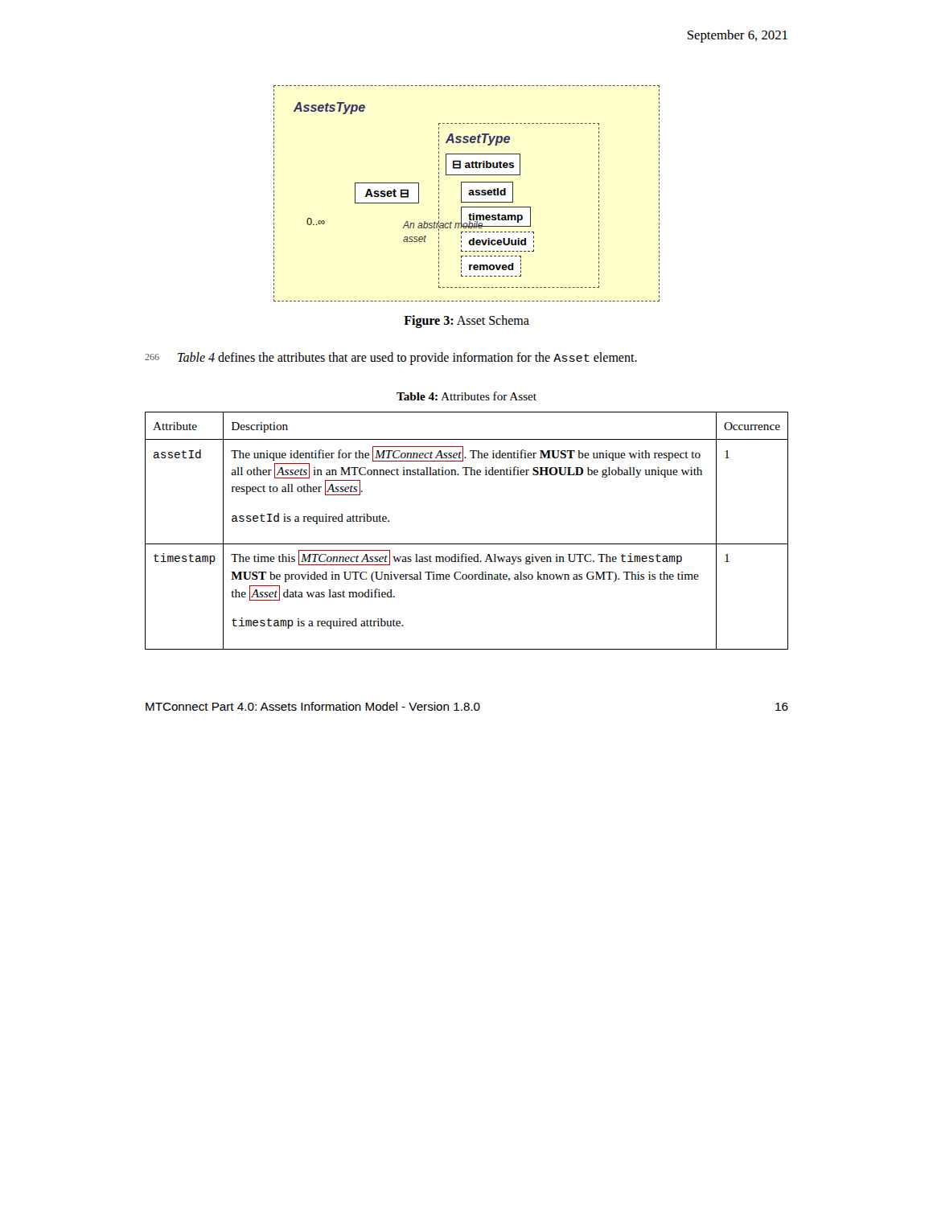September 6, 2021
AssetsType
AssetType
⊟ attributes
assetId
timestamp
deviceUuid
removed
Asset ⊟
0..∞
An abstract mobile asset
Figure 3: Asset Schema
266 Table 4 defines the attributes that are used to provide information for the Asset element.
Table 4: Attributes for Asset
| Attribute | Description | Occurrence |
| --- | --- | --- |
| assetId | The unique identifier for the MTConnect Asset . The identifier MUST be unique with respect to all other Assets in an MTConnect installation. The identifier SHOULD be globally unique with respect to all other Assets . assetId is a required attribute. | 1 |
| timestamp | The time this MTConnect Asset was last modified. Always given in UTC. The timestamp MUST be provided in UTC (Universal Time Coordinate, also known as GMT). This is the time the Asset data was last modified. timestamp is a required attribute. | 1 |
MTConnect Part 4.0: Assets Information Model - Version 1.8.0 16